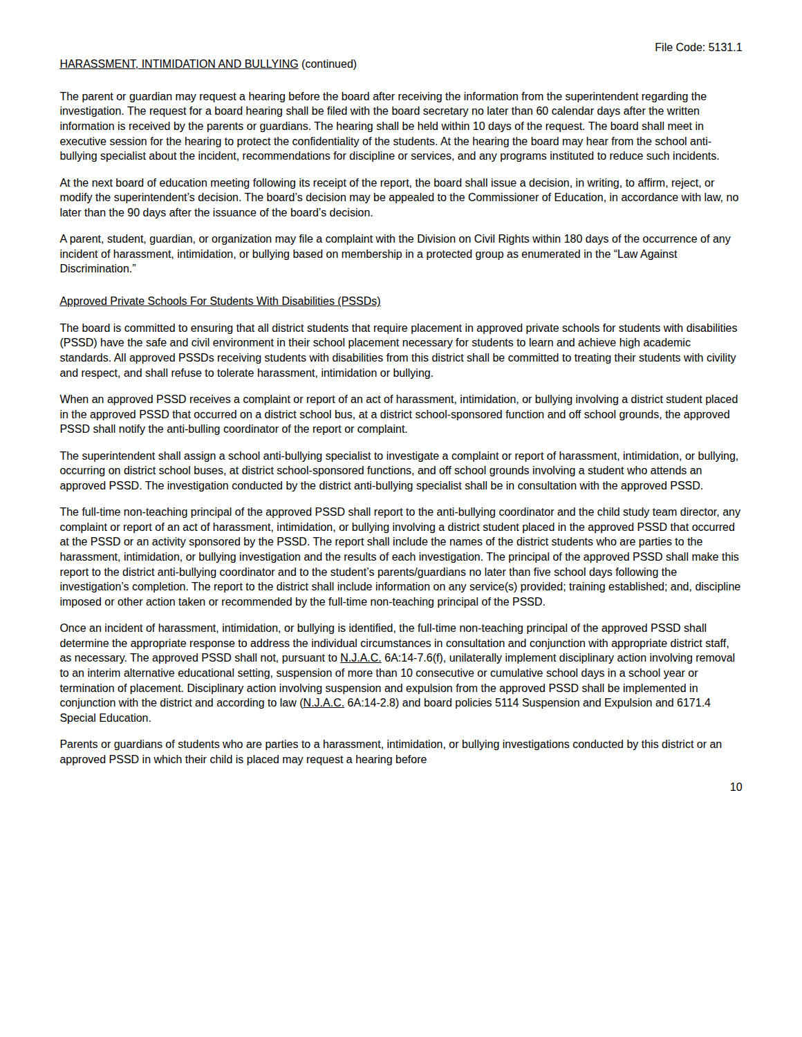File Code: 5131.1
HARASSMENT, INTIMIDATION AND BULLYING (continued)
The parent or guardian may request a hearing before the board after receiving the information from the superintendent regarding the investigation. The request for a board hearing shall be filed with the board secretary no later than 60 calendar days after the written information is received by the parents or guardians. The hearing shall be held within 10 days of the request. The board shall meet in executive session for the hearing to protect the confidentiality of the students. At the hearing the board may hear from the school anti-bullying specialist about the incident, recommendations for discipline or services, and any programs instituted to reduce such incidents.
At the next board of education meeting following its receipt of the report, the board shall issue a decision, in writing, to affirm, reject, or modify the superintendent’s decision. The board’s decision may be appealed to the Commissioner of Education, in accordance with law, no later than the 90 days after the issuance of the board’s decision.
A parent, student, guardian, or organization may file a complaint with the Division on Civil Rights within 180 days of the occurrence of any incident of harassment, intimidation, or bullying based on membership in a protected group as enumerated in the “Law Against Discrimination.”
Approved Private Schools For Students With Disabilities (PSSDs)
The board is committed to ensuring that all district students that require placement in approved private schools for students with disabilities (PSSD) have the safe and civil environment in their school placement necessary for students to learn and achieve high academic standards. All approved PSSDs receiving students with disabilities from this district shall be committed to treating their students with civility and respect, and shall refuse to tolerate harassment, intimidation or bullying.
When an approved PSSD receives a complaint or report of an act of harassment, intimidation, or bullying involving a district student placed in the approved PSSD that occurred on a district school bus, at a district school-sponsored function and off school grounds, the approved PSSD shall notify the anti-bulling coordinator of the report or complaint.
The superintendent shall assign a school anti-bullying specialist to investigate a complaint or report of harassment, intimidation, or bullying, occurring on district school buses, at district school-sponsored functions, and off school grounds involving a student who attends an approved PSSD. The investigation conducted by the district anti-bullying specialist shall be in consultation with the approved PSSD.
The full-time non-teaching principal of the approved PSSD shall report to the anti-bullying coordinator and the child study team director, any complaint or report of an act of harassment, intimidation, or bullying involving a district student placed in the approved PSSD that occurred at the PSSD or an activity sponsored by the PSSD. The report shall include the names of the district students who are parties to the harassment, intimidation, or bullying investigation and the results of each investigation. The principal of the approved PSSD shall make this report to the district anti-bullying coordinator and to the student’s parents/guardians no later than five school days following the investigation’s completion. The report to the district shall include information on any service(s) provided; training established; and, discipline imposed or other action taken or recommended by the full-time non-teaching principal of the PSSD.
Once an incident of harassment, intimidation, or bullying is identified, the full-time non-teaching principal of the approved PSSD shall determine the appropriate response to address the individual circumstances in consultation and conjunction with appropriate district staff, as necessary. The approved PSSD shall not, pursuant to N.J.A.C. 6A:14-7.6(f), unilaterally implement disciplinary action involving removal to an interim alternative educational setting, suspension of more than 10 consecutive or cumulative school days in a school year or termination of placement. Disciplinary action involving suspension and expulsion from the approved PSSD shall be implemented in conjunction with the district and according to law (N.J.A.C. 6A:14-2.8) and board policies 5114 Suspension and Expulsion and 6171.4 Special Education.
Parents or guardians of students who are parties to a harassment, intimidation, or bullying investigations conducted by this district or an approved PSSD in which their child is placed may request a hearing before
10